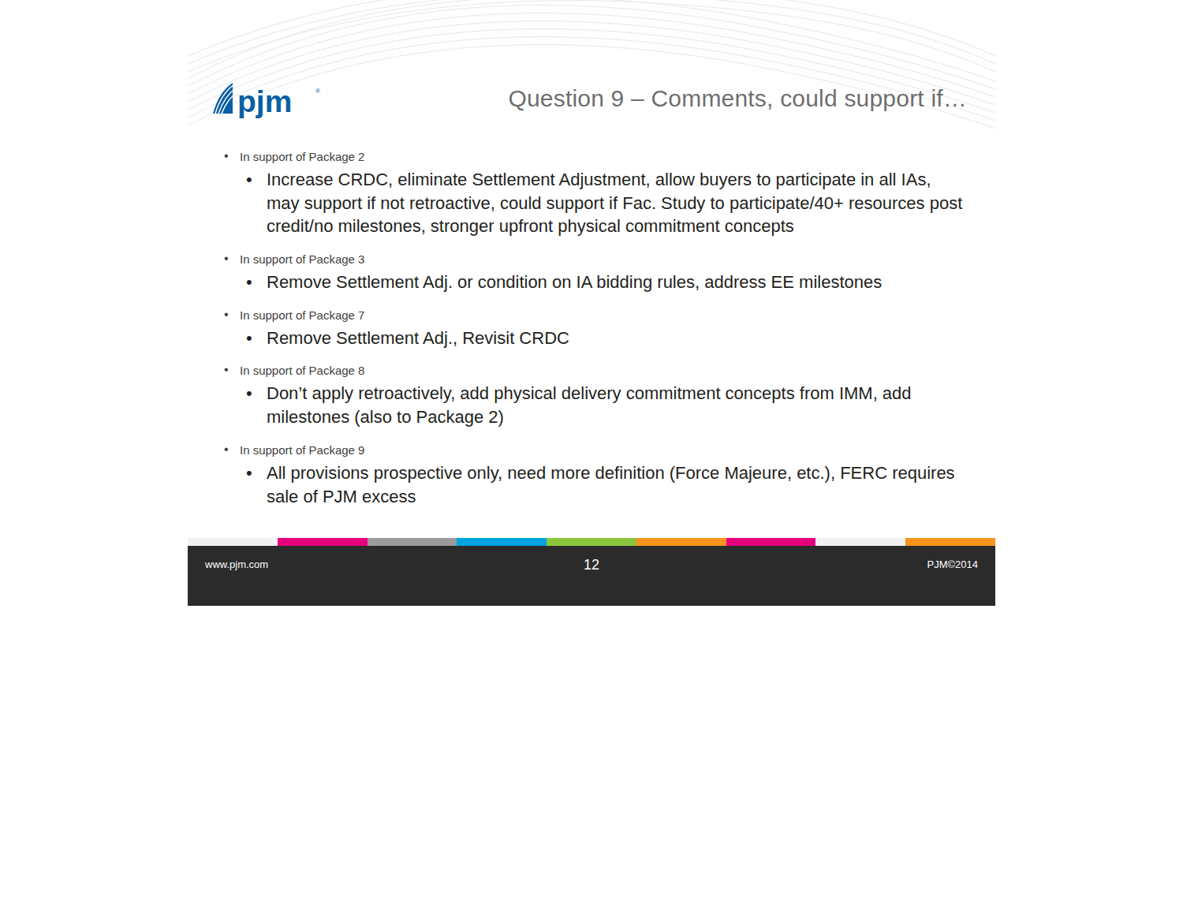pjm ®
Question 9 – Comments, could support if…
In support of Package 2
Increase CRDC, eliminate Settlement Adjustment, allow buyers to participate in all IAs, may support if not retroactive, could support if Fac. Study to participate/40+ resources post credit/no milestones, stronger upfront physical commitment concepts
In support of Package 3
Remove Settlement Adj. or condition on IA bidding rules, address EE milestones
In support of Package 7
Remove Settlement Adj., Revisit CRDC
In support of Package 8
Don’t apply retroactively, add physical delivery commitment concepts from IMM, add milestones (also to Package 2)
In support of Package 9
All provisions prospective only, need more definition (Force Majeure, etc.), FERC requires sale of PJM excess
www.pjm.com
12
PJM©2014